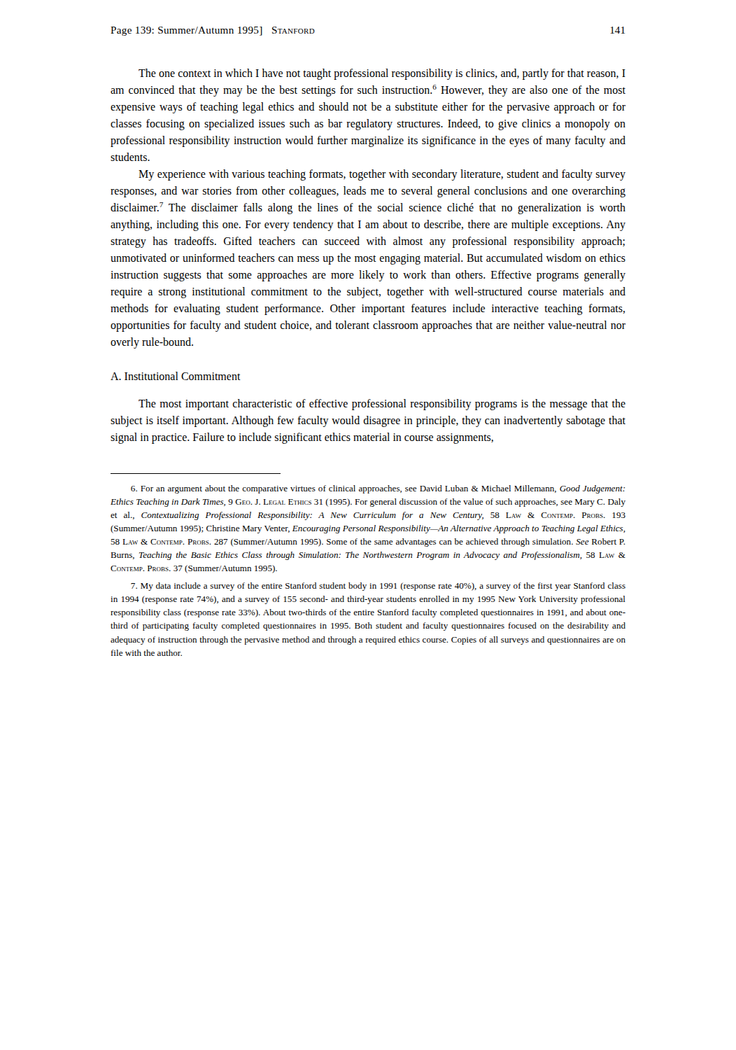Page 139: Summer/Autumn 1995] Stanford 141
The one context in which I have not taught professional responsibility is clinics, and, partly for that reason, I am convinced that they may be the best settings for such instruction.6 However, they are also one of the most expensive ways of teaching legal ethics and should not be a substitute either for the pervasive approach or for classes focusing on specialized issues such as bar regulatory structures. Indeed, to give clinics a monopoly on professional responsibility instruction would further marginalize its significance in the eyes of many faculty and students.
My experience with various teaching formats, together with secondary literature, student and faculty survey responses, and war stories from other colleagues, leads me to several general conclusions and one overarching disclaimer.7 The disclaimer falls along the lines of the social science cliché that no generalization is worth anything, including this one. For every tendency that I am about to describe, there are multiple exceptions. Any strategy has tradeoffs. Gifted teachers can succeed with almost any professional responsibility approach; unmotivated or uninformed teachers can mess up the most engaging material. But accumulated wisdom on ethics instruction suggests that some approaches are more likely to work than others. Effective programs generally require a strong institutional commitment to the subject, together with well-structured course materials and methods for evaluating student performance. Other important features include interactive teaching formats, opportunities for faculty and student choice, and tolerant classroom approaches that are neither value-neutral nor overly rule-bound.
A. Institutional Commitment
The most important characteristic of effective professional responsibility programs is the message that the subject is itself important. Although few faculty would disagree in principle, they can inadvertently sabotage that signal in practice. Failure to include significant ethics material in course assignments,
6. For an argument about the comparative virtues of clinical approaches, see David Luban & Michael Millemann, Good Judgement: Ethics Teaching in Dark Times, 9 Geo. J. Legal Ethics 31 (1995). For general discussion of the value of such approaches, see Mary C. Daly et al., Contextualizing Professional Responsibility: A New Curriculum for a New Century, 58 Law & Contemp. Probs. 193 (Summer/Autumn 1995); Christine Mary Venter, Encouraging Personal Responsibility—An Alternative Approach to Teaching Legal Ethics, 58 Law & Contemp. Probs. 287 (Summer/Autumn 1995). Some of the same advantages can be achieved through simulation. See Robert P. Burns, Teaching the Basic Ethics Class through Simulation: The Northwestern Program in Advocacy and Professionalism, 58 Law & Contemp. Probs. 37 (Summer/Autumn 1995).
7. My data include a survey of the entire Stanford student body in 1991 (response rate 40%), a survey of the first year Stanford class in 1994 (response rate 74%), and a survey of 155 second- and third-year students enrolled in my 1995 New York University professional responsibility class (response rate 33%). About two-thirds of the entire Stanford faculty completed questionnaires in 1991, and about one-third of participating faculty completed questionnaires in 1995. Both student and faculty questionnaires focused on the desirability and adequacy of instruction through the pervasive method and through a required ethics course. Copies of all surveys and questionnaires are on file with the author.